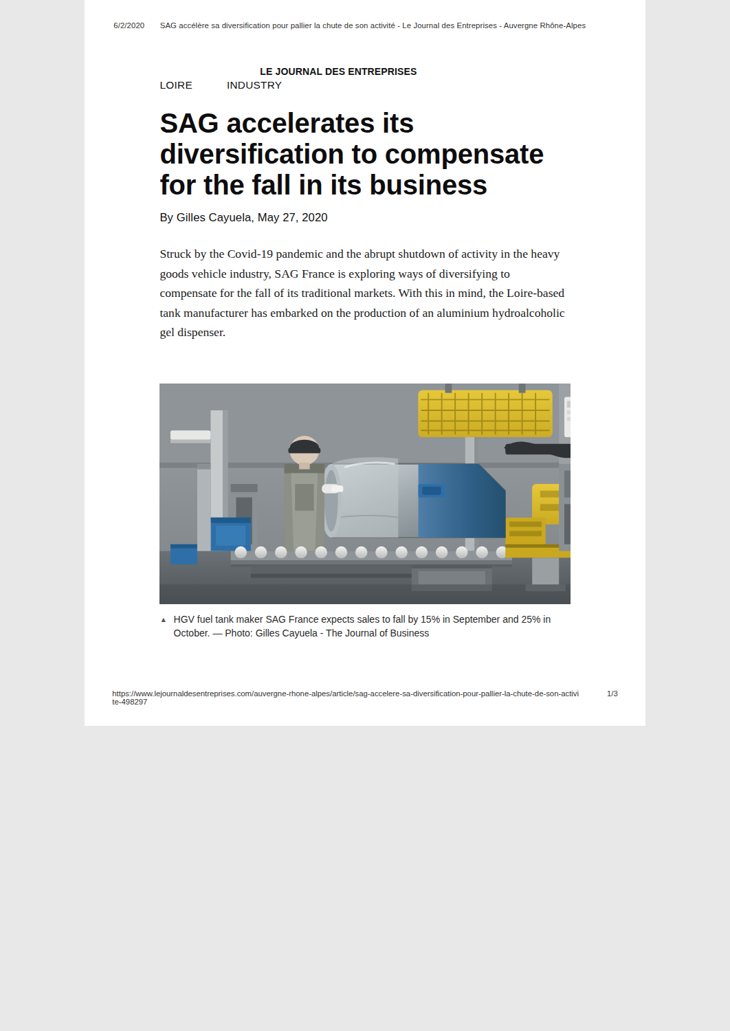6/2/2020
SAG accélère sa diversification pour pallier la chute de son activité - Le Journal des Entreprises - Auvergne Rhône-Alpes
LE JOURNAL DES ENTREPRISES
LOIRE INDUSTRY
SAG accelerates its diversification to compensate for the fall in its business
By Gilles Cayuela, May 27, 2020
Struck by the Covid-19 pandemic and the abrupt shutdown of activity in the heavy goods vehicle industry, SAG France is exploring ways of diversifying to compensate for the fall of its traditional markets. With this in mind, the Loire-based tank manufacturer has embarked on the production of an aluminium hydroalcoholic gel dispenser.
▲ HGV fuel tank maker SAG France expects sales to fall by 15% in September and 25% in October. — Photo: Gilles Cayuela - The Journal of Business
https://www.lejournaldesentreprises.com/auvergne-rhone-alpes/article/sag-accelere-sa-diversification-pour-pallier-la-chute-de-son-activite-498297
1/3